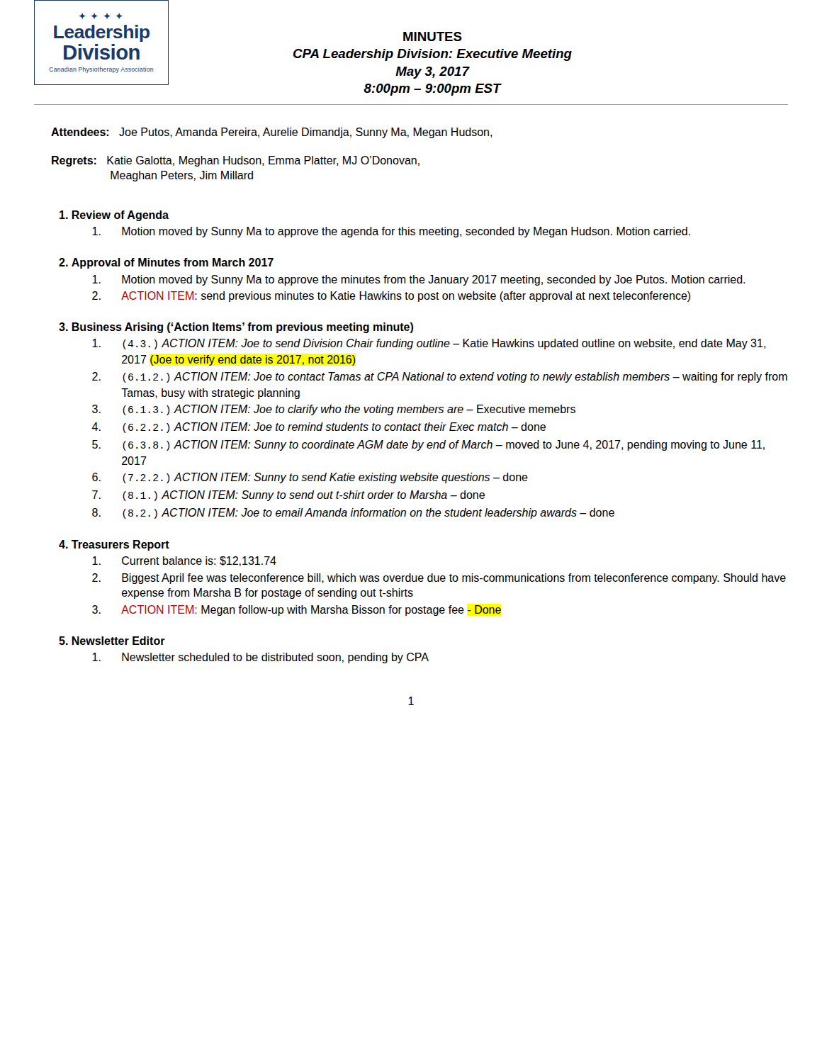✦ ✦ ✦ ✦
Leadership
Division
Canadian Physiotherapy Association
MINUTES
CPA Leadership Division: Executive Meeting
May 3, 2017
8:00pm – 9:00pm EST
Attendees: Joe Putos, Amanda Pereira, Aurelie Dimandja, Sunny Ma, Megan Hudson,
Regrets: Katie Galotta, Meghan Hudson, Emma Platter, MJ O’Donovan, Meaghan Peters, Jim Millard
Review of Agenda
Motion moved by Sunny Ma to approve the agenda for this meeting, seconded by Megan Hudson. Motion carried.
Approval of Minutes from March 2017
Motion moved by Sunny Ma to approve the minutes from the January 2017 meeting, seconded by Joe Putos. Motion carried.
ACTION ITEM: send previous minutes to Katie Hawkins to post on website (after approval at next teleconference)
Business Arising (‘Action Items’ from previous meeting minute)
(4.3.) ACTION ITEM: Joe to send Division Chair funding outline – Katie Hawkins updated outline on website, end date May 31, 2017 (Joe to verify end date is 2017, not 2016)
(6.1.2.) ACTION ITEM: Joe to contact Tamas at CPA National to extend voting to newly establish members – waiting for reply from Tamas, busy with strategic planning
(6.1.3.) ACTION ITEM: Joe to clarify who the voting members are – Executive memebrs
(6.2.2.) ACTION ITEM: Joe to remind students to contact their Exec match – done
(6.3.8.) ACTION ITEM: Sunny to coordinate AGM date by end of March – moved to June 4, 2017, pending moving to June 11, 2017
(7.2.2.) ACTION ITEM: Sunny to send Katie existing website questions – done
(8.1.) ACTION ITEM: Sunny to send out t-shirt order to Marsha – done
(8.2.) ACTION ITEM: Joe to email Amanda information on the student leadership awards – done
Treasurers Report
Current balance is: $12,131.74
Biggest April fee was teleconference bill, which was overdue due to mis-communications from teleconference company. Should have expense from Marsha B for postage of sending out t-shirts
ACTION ITEM: Megan follow-up with Marsha Bisson for postage fee - Done
Newsletter Editor
Newsletter scheduled to be distributed soon, pending by CPA
1